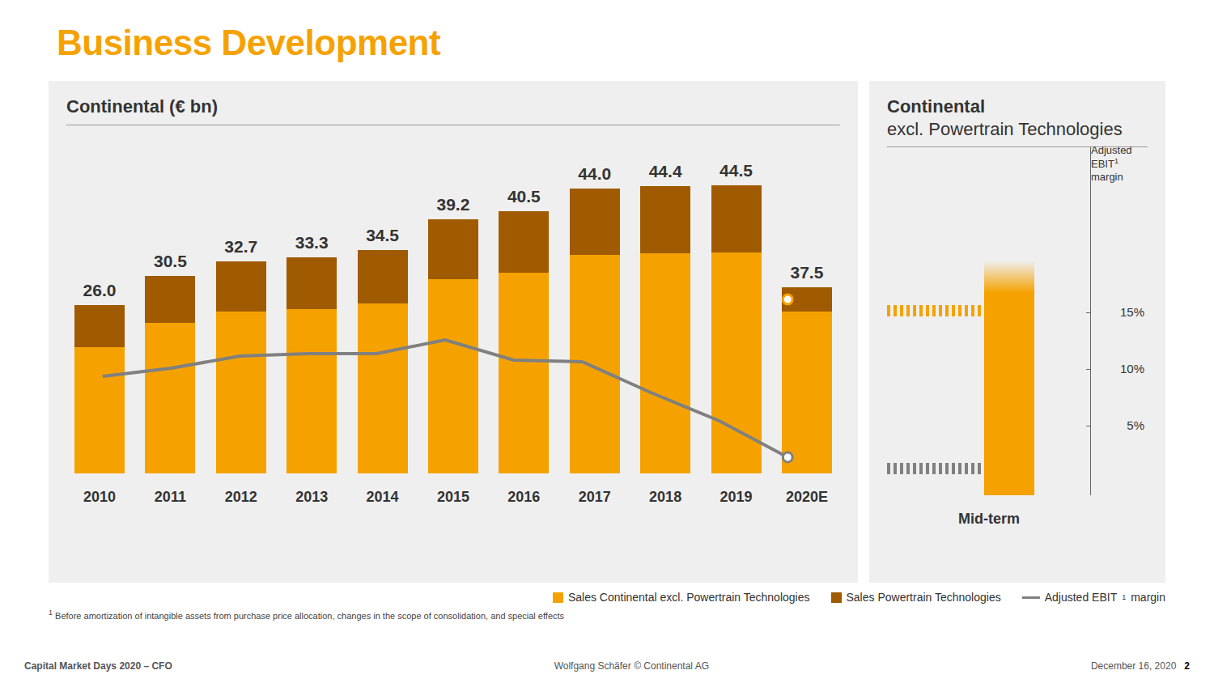Business Development
Continental (€ bn)
26.0
30.5
32.7
33.3
34.5
39.2
40.5
44.0
44.4
44.5
37.5
20102011201220132014 201520162017201820192020E
Continentalexcl. Powertrain Technologies
Adjusted
EBIT1
margin
15%
10%
5%
Mid-term
Sales Continental excl. Powertrain Technologies
Sales Powertrain Technologies
Adjusted EBIT1 margin
1 Before amortization of intangible assets from purchase price allocation, changes in the scope of consolidation, and special effects
Capital Market Days 2020 – CFO Wolfgang Schäfer © Continental AG December 16, 2020 2